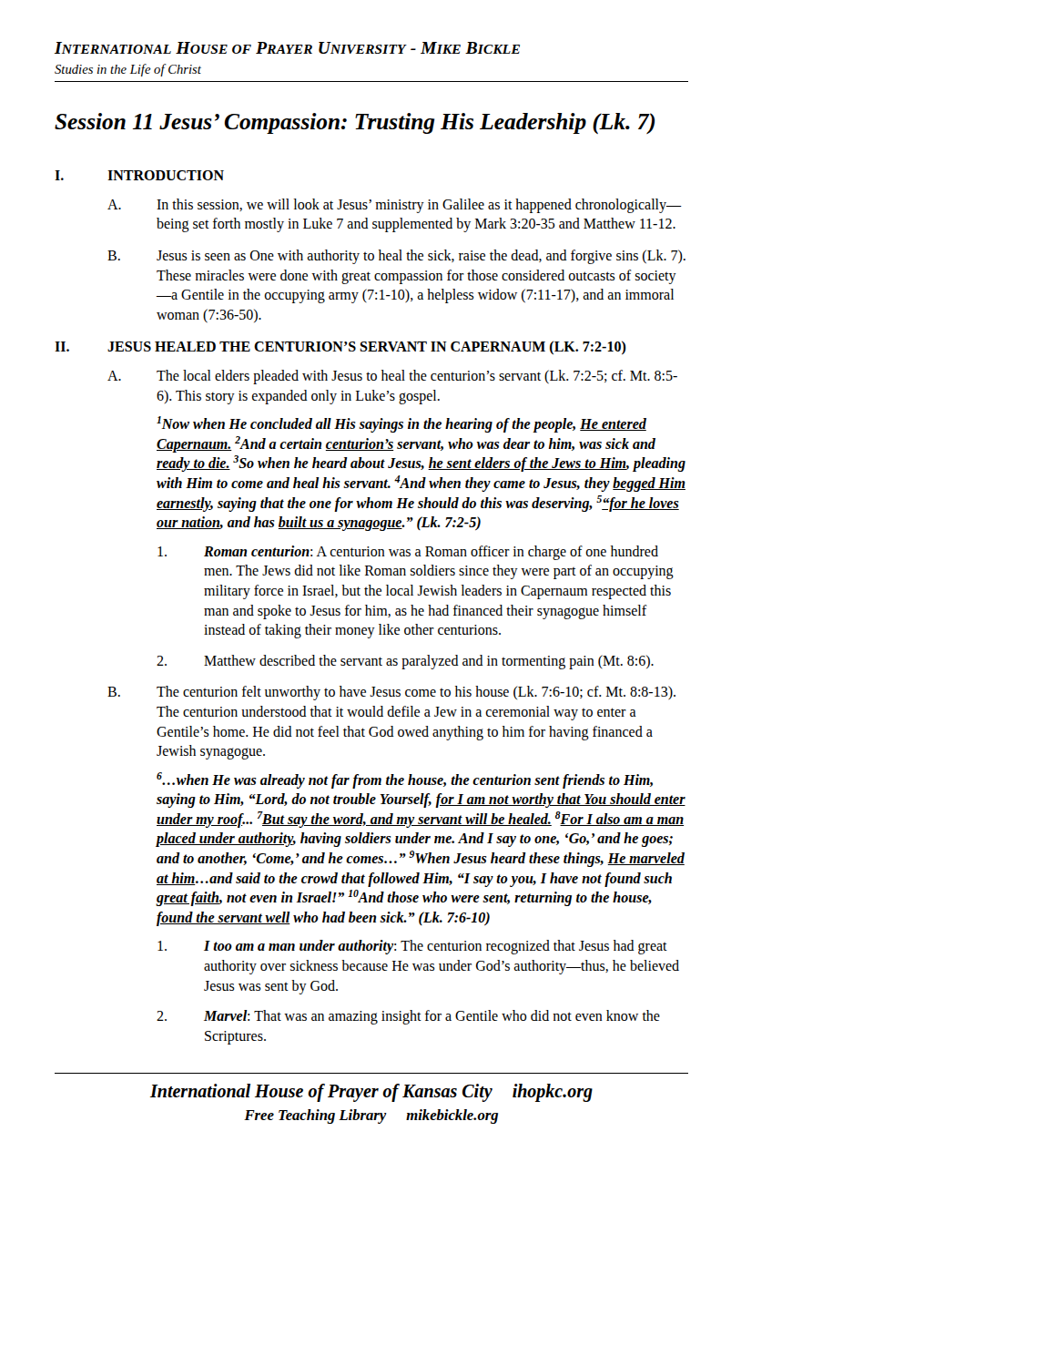INTERNATIONAL HOUSE OF PRAYER UNIVERSITY - MIKE BICKLE
Studies in the Life of Christ
Session 11 Jesus’ Compassion: Trusting His Leadership (Lk. 7)
I. Introduction
A. In this session, we will look at Jesus’ ministry in Galilee as it happened chronologically—being set forth mostly in Luke 7 and supplemented by Mark 3:20-35 and Matthew 11-12.
B. Jesus is seen as One with authority to heal the sick, raise the dead, and forgive sins (Lk. 7). These miracles were done with great compassion for those considered outcasts of society—a Gentile in the occupying army (7:1-10), a helpless widow (7:11-17), and an immoral woman (7:36-50).
II. Jesus healed the centurion’s servant in Capernaum (Lk. 7:2-10)
A. The local elders pleaded with Jesus to heal the centurion’s servant (Lk. 7:2-5; cf. Mt. 8:5-6). This story is expanded only in Luke’s gospel.
1Now when He concluded all His sayings in the hearing of the people, He entered Capernaum. 2And a certain centurion’s servant, who was dear to him, was sick and ready to die. 3So when he heard about Jesus, he sent elders of the Jews to Him, pleading with Him to come and heal his servant. 4And when they came to Jesus, they begged Him earnestly, saying that the one for whom He should do this was deserving, 5“for he loves our nation, and has built us a synagogue.” (Lk. 7:2-5)
1. Roman centurion: A centurion was a Roman officer in charge of one hundred men. The Jews did not like Roman soldiers since they were part of an occupying military force in Israel, but the local Jewish leaders in Capernaum respected this man and spoke to Jesus for him, as he had financed their synagogue himself instead of taking their money like other centurions.
2. Matthew described the servant as paralyzed and in tormenting pain (Mt. 8:6).
B. The centurion felt unworthy to have Jesus come to his house (Lk. 7:6-10; cf. Mt. 8:8-13). The centurion understood that it would defile a Jew in a ceremonial way to enter a Gentile’s home. He did not feel that God owed anything to him for having financed a Jewish synagogue.
6…when He was already not far from the house, the centurion sent friends to Him, saying to Him, “Lord, do not trouble Yourself, for I am not worthy that You should enter under my roof... 7But say the word, and my servant will be healed. 8For I also am a man placed under authority, having soldiers under me. And I say to one, ‘Go,’ and he goes; and to another, ‘Come,’ and he comes…” 9When Jesus heard these things, He marveled at him…and said to the crowd that followed Him, “I say to you, I have not found such great faith, not even in Israel!” 10And those who were sent, returning to the house, found the servant well who had been sick.” (Lk. 7:6-10)
1. I too am a man under authority: The centurion recognized that Jesus had great authority over sickness because He was under God’s authority—thus, he believed Jesus was sent by God.
2. Marvel: That was an amazing insight for a Gentile who did not even know the Scriptures.
International House of Prayer of Kansas City ihopkc.org
Free Teaching Library mikebickle.org